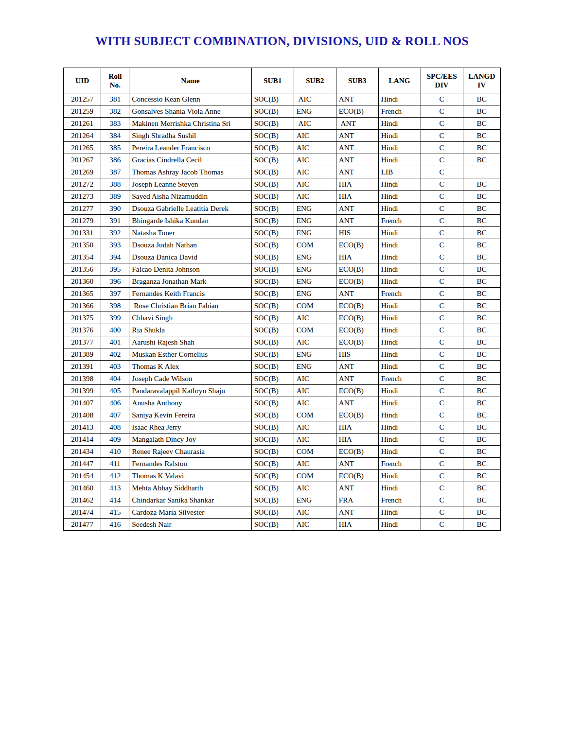WITH SUBJECT COMBINATION, DIVISIONS, UID & ROLL NOS
| UID | Roll No. | Name | SUB1 | SUB2 | SUB3 | LANG | SPC/EES DIV | LANGD IV |
| --- | --- | --- | --- | --- | --- | --- | --- | --- |
| 201257 | 381 | Concessio Kean Glenn | SOC(B) | AIC | ANT | Hindi | C | BC |
| 201259 | 382 | Gonsalves Shania Viola Anne | SOC(B) | ENG | ECO(B) | French | C | BC |
| 201261 | 383 | Makinen Merrishka Christina Sri | SOC(B) | AIC | ANT | Hindi | C | BC |
| 201264 | 384 | Singh Shradha Sushil | SOC(B) | AIC | ANT | Hindi | C | BC |
| 201265 | 385 | Pereira Leander Francisco | SOC(B) | AIC | ANT | Hindi | C | BC |
| 201267 | 386 | Gracias Cindrella Cecil | SOC(B) | AIC | ANT | Hindi | C | BC |
| 201269 | 387 | Thomas Ashray Jacob Thomas | SOC(B) | AIC | ANT | LIB | C | |
| 201272 | 388 | Joseph Leanne Steven | SOC(B) | AIC | HIA | Hindi | C | BC |
| 201273 | 389 | Sayed Aisha Nizamuddin | SOC(B) | AIC | HIA | Hindi | C | BC |
| 201277 | 390 | Dsouza Gabrielle Leatitia Derek | SOC(B) | ENG | ANT | Hindi | C | BC |
| 201279 | 391 | Bhingarde Ishika Kundan | SOC(B) | ENG | ANT | French | C | BC |
| 201331 | 392 | Natasha Toner | SOC(B) | ENG | HIS | Hindi | C | BC |
| 201350 | 393 | Dsouza Judah Nathan | SOC(B) | COM | ECO(B) | Hindi | C | BC |
| 201354 | 394 | Dsouza Danica David | SOC(B) | ENG | HIA | Hindi | C | BC |
| 201356 | 395 | Falcao Denita Johnson | SOC(B) | ENG | ECO(B) | Hindi | C | BC |
| 201360 | 396 | Braganza Jonathan Mark | SOC(B) | ENG | ECO(B) | Hindi | C | BC |
| 201365 | 397 | Fernandes Keith Francis | SOC(B) | ENG | ANT | French | C | BC |
| 201366 | 398 | Rose Christian Brian Fabian | SOC(B) | COM | ECO(B) | Hindi | C | BC |
| 201375 | 399 | Chhavi Singh | SOC(B) | AIC | ECO(B) | Hindi | C | BC |
| 201376 | 400 | Ria Shukla | SOC(B) | COM | ECO(B) | Hindi | C | BC |
| 201377 | 401 | Aarushi Rajesh Shah | SOC(B) | AIC | ECO(B) | Hindi | C | BC |
| 201389 | 402 | Muskan Esther Cornelius | SOC(B) | ENG | HIS | Hindi | C | BC |
| 201391 | 403 | Thomas K Alex | SOC(B) | ENG | ANT | Hindi | C | BC |
| 201398 | 404 | Joseph Cade Wilson | SOC(B) | AIC | ANT | French | C | BC |
| 201399 | 405 | Pandaravalappil Kathryn Shaju | SOC(B) | AIC | ECO(B) | Hindi | C | BC |
| 201407 | 406 | Anusha Anthony | SOC(B) | AIC | ANT | Hindi | C | BC |
| 201408 | 407 | Saniya Kevin Fereira | SOC(B) | COM | ECO(B) | Hindi | C | BC |
| 201413 | 408 | Isaac Rhea Jerry | SOC(B) | AIC | HIA | Hindi | C | BC |
| 201414 | 409 | Mangalath Dincy Joy | SOC(B) | AIC | HIA | Hindi | C | BC |
| 201434 | 410 | Renee Rajeev Chaurasia | SOC(B) | COM | ECO(B) | Hindi | C | BC |
| 201447 | 411 | Fernandes Ralston | SOC(B) | AIC | ANT | French | C | BC |
| 201454 | 412 | Thomas K Valavi | SOC(B) | COM | ECO(B) | Hindi | C | BC |
| 201460 | 413 | Mehta Abhay Siddharth | SOC(B) | AIC | ANT | Hindi | C | BC |
| 201462 | 414 | Chindarkar Sanika Shankar | SOC(B) | ENG | FRA | French | C | BC |
| 201474 | 415 | Cardoza Maria Silvester | SOC(B) | AIC | ANT | Hindi | C | BC |
| 201477 | 416 | Seedesh Nair | SOC(B) | AIC | HIA | Hindi | C | BC |